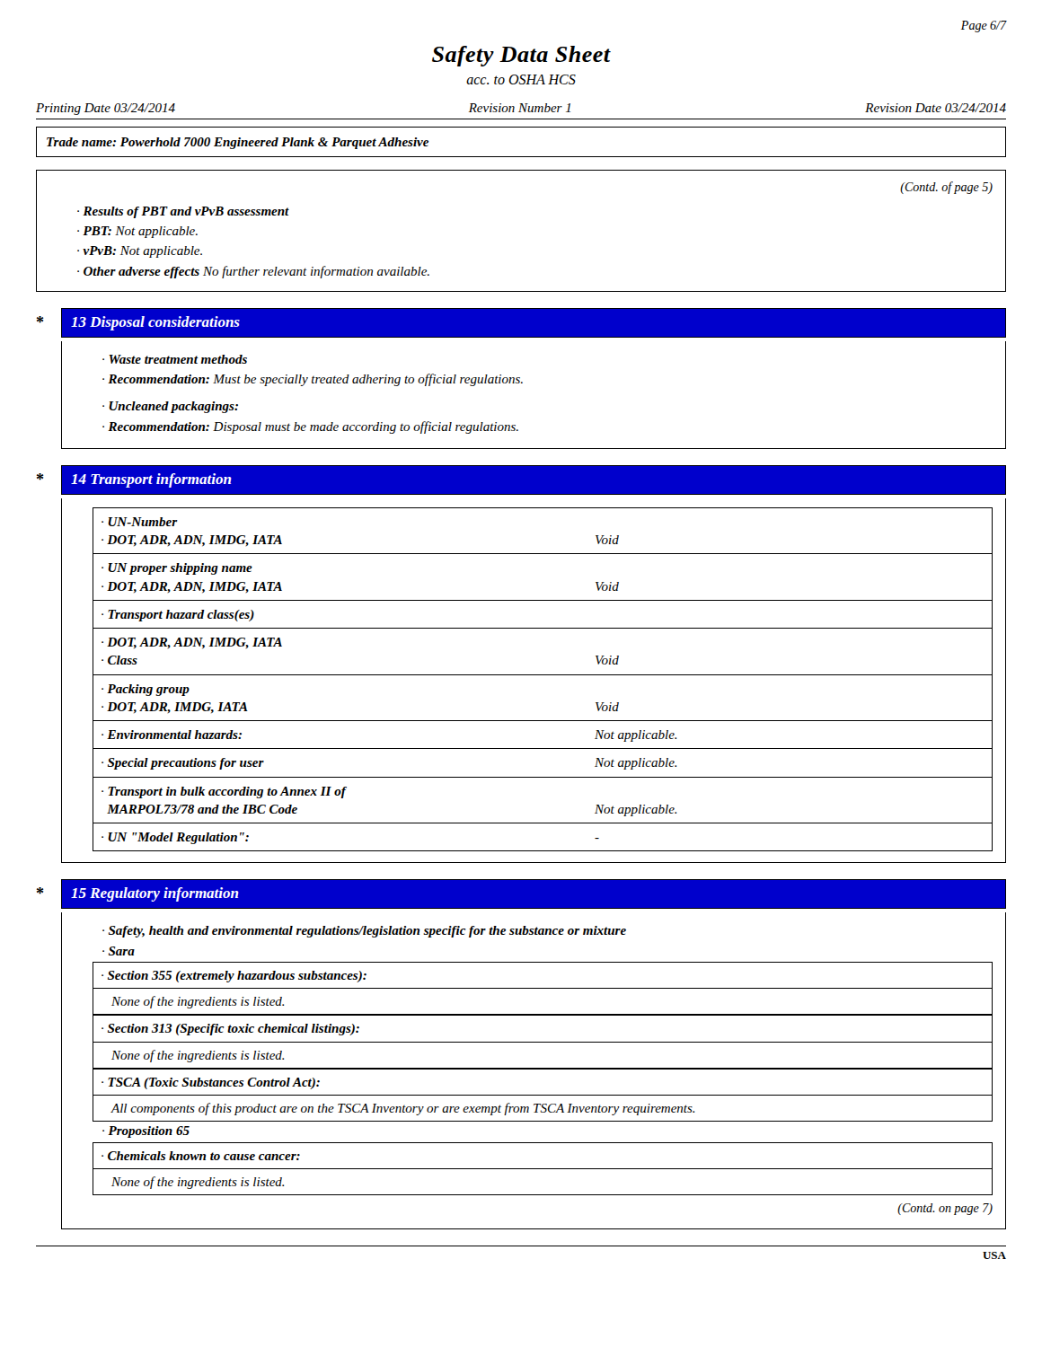Page 6/7
Safety Data Sheet
acc. to OSHA HCS
Printing Date 03/24/2014 Revision Number 1 Revision Date 03/24/2014
Trade name: Powerhold 7000 Engineered Plank & Parquet Adhesive
(Contd. of page 5)
· Results of PBT and vPvB assessment
· PBT: Not applicable.
· vPvB: Not applicable.
· Other adverse effects No further relevant information available.
*
13 Disposal considerations
· Waste treatment methods
· Recommendation: Must be specially treated adhering to official regulations.
· Uncleaned packagings:
· Recommendation: Disposal must be made according to official regulations.
*
14 Transport information
| · UN-Number · DOT, ADR, ADN, IMDG, IATA | Void |
| · UN proper shipping name · DOT, ADR, ADN, IMDG, IATA | Void |
| · Transport hazard class(es) | |
| · DOT, ADR, ADN, IMDG, IATA · Class | Void |
| · Packing group · DOT, ADR, IMDG, IATA | Void |
| · Environmental hazards: | Not applicable. |
| · Special precautions for user | Not applicable. |
| · Transport in bulk according to Annex II of MARPOL73/78 and the IBC Code | Not applicable. |
| · UN "Model Regulation": | - |
*
15 Regulatory information
· Safety, health and environmental regulations/legislation specific for the substance or mixture
· Sara
| · Section 355 (extremely hazardous substances): |
| None of the ingredients is listed. |
| · Section 313 (Specific toxic chemical listings): |
| None of the ingredients is listed. |
| · TSCA (Toxic Substances Control Act): |
| All components of this product are on the TSCA Inventory or are exempt from TSCA Inventory requirements. |
· Proposition 65
| · Chemicals known to cause cancer: |
| None of the ingredients is listed. |
(Contd. on page 7)
USA